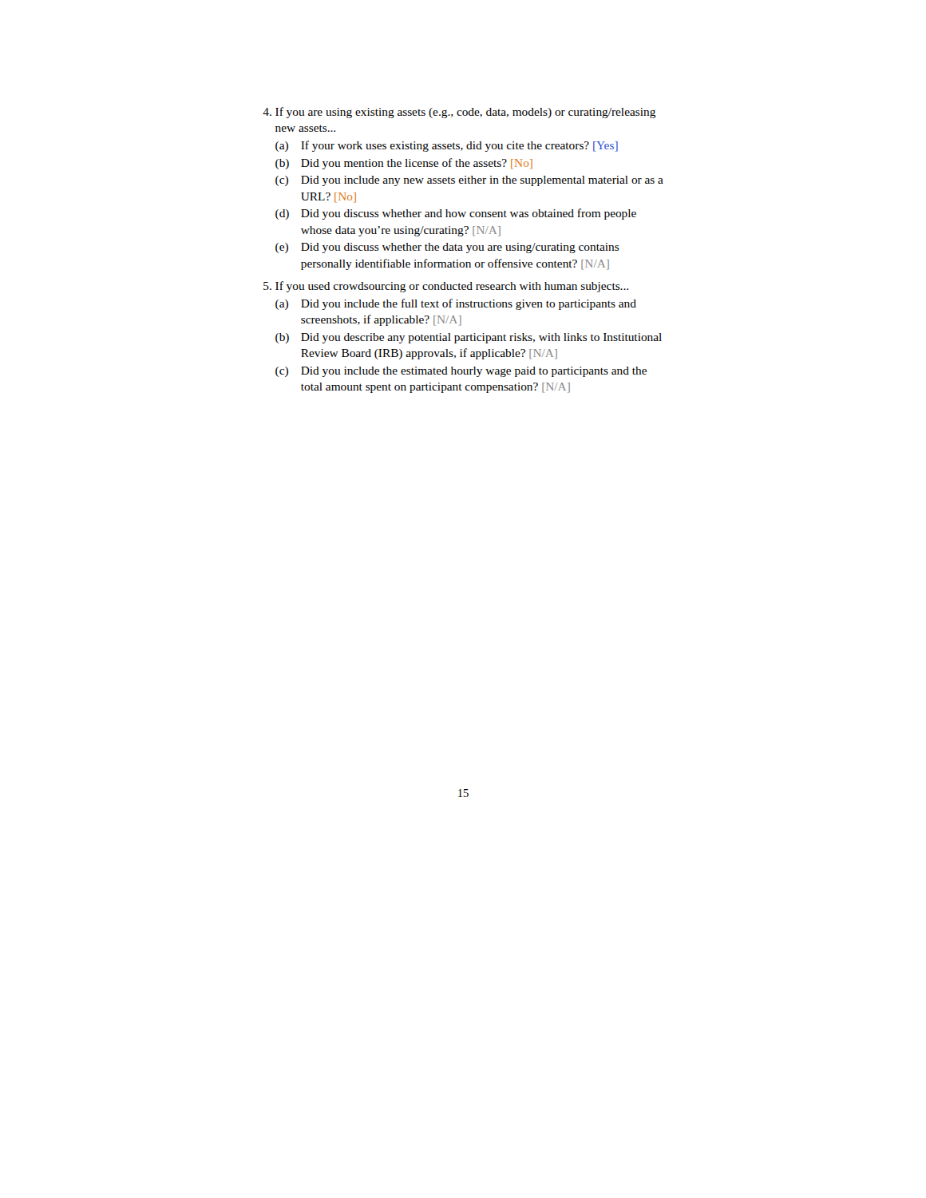If you are using existing assets (e.g., code, data, models) or curating/releasing new assets...
If your work uses existing assets, did you cite the creators? [Yes]
Did you mention the license of the assets? [No]
Did you include any new assets either in the supplemental material or as a URL? [No]
Did you discuss whether and how consent was obtained from people whose data you’re using/curating? [N/A]
Did you discuss whether the data you are using/curating contains personally identifiable information or offensive content? [N/A]
If you used crowdsourcing or conducted research with human subjects...
Did you include the full text of instructions given to participants and screenshots, if applicable? [N/A]
Did you describe any potential participant risks, with links to Institutional Review Board (IRB) approvals, if applicable? [N/A]
Did you include the estimated hourly wage paid to participants and the total amount spent on participant compensation? [N/A]
15